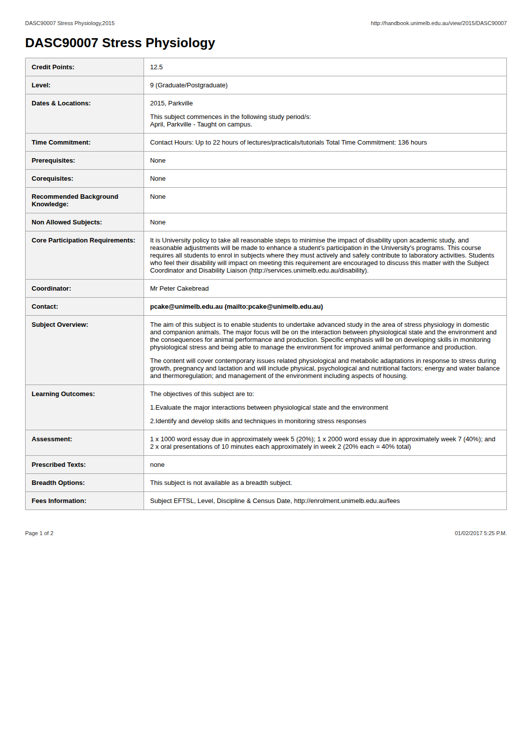DASC90007 Stress Physiology,2015 http://handbook.unimelb.edu.au/view/2015/DASC90007
DASC90007 Stress Physiology
| Credit Points: | 12.5 |
| Level: | 9 (Graduate/Postgraduate) |
| Dates & Locations: | 2015, Parkville This subject commences in the following study period/s: April, Parkville - Taught on campus. |
| Time Commitment: | Contact Hours: Up to 22 hours of lectures/practicals/tutorials Total Time Commitment: 136 hours |
| Prerequisites: | None |
| Corequisites: | None |
| Recommended Background Knowledge: | None |
| Non Allowed Subjects: | None |
| Core Participation Requirements: | It is University policy to take all reasonable steps to minimise the impact of disability upon academic study, and reasonable adjustments will be made to enhance a student's participation in the University's programs. This course requires all students to enrol in subjects where they must actively and safely contribute to laboratory activities. Students who feel their disability will impact on meeting this requirement are encouraged to discuss this matter with the Subject Coordinator and Disability Liaison (http://services.unimelb.edu.au/disability). |
| Coordinator: | Mr Peter Cakebread |
| Contact: | pcake@unimelb.edu.au (mailto:pcake@unimelb.edu.au) |
| Subject Overview: | The aim of this subject is to enable students to undertake advanced study in the area of stress physiology in domestic and companion animals. The major focus will be on the interaction between physiological state and the environment and the consequences for animal performance and production. Specific emphasis will be on developing skills in monitoring physiological stress and being able to manage the environment for improved animal performance and production. The content will cover contemporary issues related physiological and metabolic adaptations in response to stress during growth, pregnancy and lactation and will include physical, psychological and nutritional factors; energy and water balance and thermoregulation; and management of the environment including aspects of housing. |
| Learning Outcomes: | The objectives of this subject are to: 1.Evaluate the major interactions between physiological state and the environment 2.Identify and develop skills and techniques in monitoring stress responses |
| Assessment: | 1 x 1000 word essay due in approximately week 5 (20%); 1 x 2000 word essay due in approximately week 7 (40%); and 2 x oral presentations of 10 minutes each approximately in week 2 (20% each = 40% total) |
| Prescribed Texts: | none |
| Breadth Options: | This subject is not available as a breadth subject. |
| Fees Information: | Subject EFTSL, Level, Discipline & Census Date, http://enrolment.unimelb.edu.au/fees |
Page 1 of 2 01/02/2017 5:25 P.M.